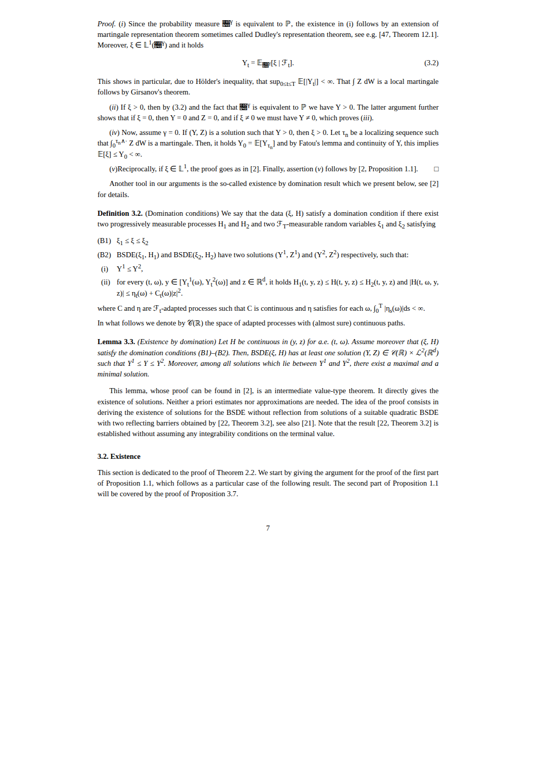Proof. (i) Since the probability measure 𝕈γ is equivalent to ℙ, the existence in (i) follows by an extension of martingale representation theorem sometimes called Dudley's representation theorem, see e.g. [47, Theorem 12.1]. Moreover, ξ ∈ 𝕃1(𝕈γ) and it holds
Yt = 𝔼𝕈γ[ξ | ℱt]. (3.2)
This shows in particular, due to Hölder's inequality, that sup0≤t≤T 𝔼[|Yt|] < ∞. That ∫ Z dW is a local martingale follows by Girsanov's theorem.
(ii) If ξ > 0, then by (3.2) and the fact that 𝕈γ is equivalent to ℙ we have Y > 0. The latter argument further shows that if ξ = 0, then Y = 0 and Z = 0, and if ξ ≠ 0 we must have Y ≠ 0, which proves (iii).
(iv) Now, assume γ = 0. If (Y, Z) is a solution such that Y > 0, then ξ > 0. Let τn be a localizing sequence such that ∫0τn∧· Z dW is a martingale. Then, it holds Y0 = 𝔼[Yτn] and by Fatou's lemma and continuity of Y, this implies 𝔼[ξ] ≤ Y0 < ∞.
(v)Reciprocally, if ξ ∈ 𝕃1, the proof goes as in [2]. Finally, assertion (v) follows by [2, Proposition 1.1]. □
Another tool in our arguments is the so-called existence by domination result which we present below, see [2] for details.
Definition 3.2. (Domination conditions) We say that the data (ξ, H) satisfy a domination condition if there exist two progressively measurable processes H1 and H2 and two ℱT-measurable random variables ξ1 and ξ2 satisfying
(B1) ξ1 ≤ ξ ≤ ξ2
(B2) BSDE(ξ1, H1) and BSDE(ξ2, H2) have two solutions (Y1, Z1) and (Y2, Z2) respectively, such that:
(i) Y1 ≤ Y2,
(ii) for every (t, ω), y ∈ [Yt1(ω), Yt2(ω)] and z ∈ ℝd, it holds H1(t, y, z) ≤ H(t, y, z) ≤ H2(t, y, z) and |H(t, ω, y, z)| ≤ ηt(ω) + Ct(ω)|z|2.
where C and η are ℱt-adapted processes such that C is continuous and η satisfies for each ω, ∫0T |ηs(ω)|ds < ∞.
In what follows we denote by 𝒞(ℝ) the space of adapted processes with (almost sure) continuous paths.
Lemma 3.3. (Existence by domination) Let H be continuous in (y, z) for a.e. (t, ω). Assume moreover that (ξ, H) satisfy the domination conditions (B1)–(B2). Then, BSDE(ξ, H) has at least one solution (Y, Z) ∈ 𝒞(ℝ) × ℒ2(ℝd) such that Y1 ≤ Y ≤ Y2. Moreover, among all solutions which lie between Y1 and Y2, there exist a maximal and a minimal solution.
This lemma, whose proof can be found in [2], is an intermediate value-type theorem. It directly gives the existence of solutions. Neither a priori estimates nor approximations are needed. The idea of the proof consists in deriving the existence of solutions for the BSDE without reflection from solutions of a suitable quadratic BSDE with two reflecting barriers obtained by [22, Theorem 3.2], see also [21]. Note that the result [22, Theorem 3.2] is established without assuming any integrability conditions on the terminal value.
3.2. Existence
This section is dedicated to the proof of Theorem 2.2. We start by giving the argument for the proof of the first part of Proposition 1.1, which follows as a particular case of the following result. The second part of Proposition 1.1 will be covered by the proof of Proposition 3.7.
7